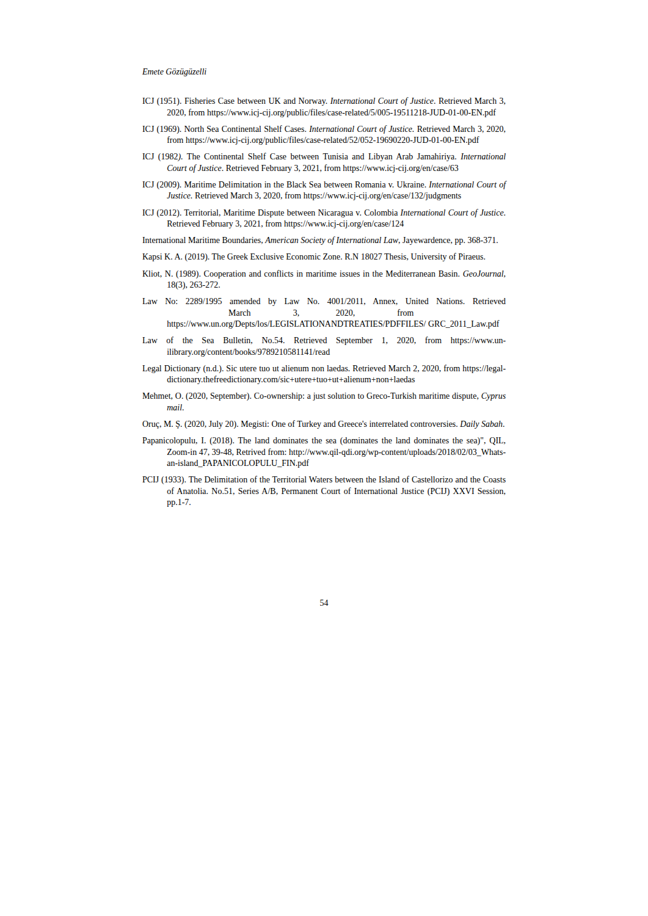Emete Gözügüzelli
ICJ (1951). Fisheries Case between UK and Norway. International Court of Justice. Retrieved March 3, 2020, from https://www.icj-cij.org/public/files/case-related/5/005-19511218-JUD-01-00-EN.pdf
ICJ (1969). North Sea Continental Shelf Cases. International Court of Justice. Retrieved March 3, 2020, from https://www.icj-cij.org/public/files/case-related/52/052-19690220-JUD-01-00-EN.pdf
ICJ (1982). The Continental Shelf Case between Tunisia and Libyan Arab Jamahiriya. International Court of Justice. Retrieved February 3, 2021, from https://www.icj-cij.org/en/case/63
ICJ (2009). Maritime Delimitation in the Black Sea between Romania v. Ukraine. International Court of Justice. Retrieved March 3, 2020, from https://www.icj-cij.org/en/case/132/judgments
ICJ (2012). Territorial, Maritime Dispute between Nicaragua v. Colombia International Court of Justice. Retrieved February 3, 2021, from https://www.icj-cij.org/en/case/124
International Maritime Boundaries, American Society of International Law, Jayewardence, pp. 368-371.
Kapsi K. A. (2019). The Greek Exclusive Economic Zone. R.N 18027 Thesis, University of Piraeus.
Kliot, N. (1989). Cooperation and conflicts in maritime issues in the Mediterranean Basin. GeoJournal, 18(3), 263-272.
Law No: 2289/1995 amended by Law No. 4001/2011, Annex, United Nations. Retrieved March 3, 2020, from https://www.un.org/Depts/los/LEGISLATIONANDTREATIES/PDFFILES/ GRC_2011_Law.pdf
Law of the Sea Bulletin, No.54. Retrieved September 1, 2020, from https://www.un-ilibrary.org/content/books/9789210581141/read
Legal Dictionary (n.d.). Sic utere tuo ut alienum non laedas. Retrieved March 2, 2020, from https://legal-dictionary.thefreedictionary.com/sic+utere+tuo+ut+alienum+non+laedas
Mehmet, O. (2020, September). Co-ownership: a just solution to Greco-Turkish maritime dispute, Cyprus mail.
Oruç, M. Ş. (2020, July 20). Megisti: One of Turkey and Greece's interrelated controversies. Daily Sabah.
Papanicolopulu, I. (2018). The land dominates the sea (dominates the land dominates the sea)", QIL, Zoom-in 47, 39-48, Retrived from: http://www.qil-qdi.org/wp-content/uploads/2018/02/03_Whats-an-island_PAPANICOLOPULU_FIN.pdf
PCIJ (1933). The Delimitation of the Territorial Waters between the Island of Castellorizo and the Coasts of Anatolia. No.51, Series A/B, Permanent Court of International Justice (PCIJ) XXVI Session, pp.1-7.
54